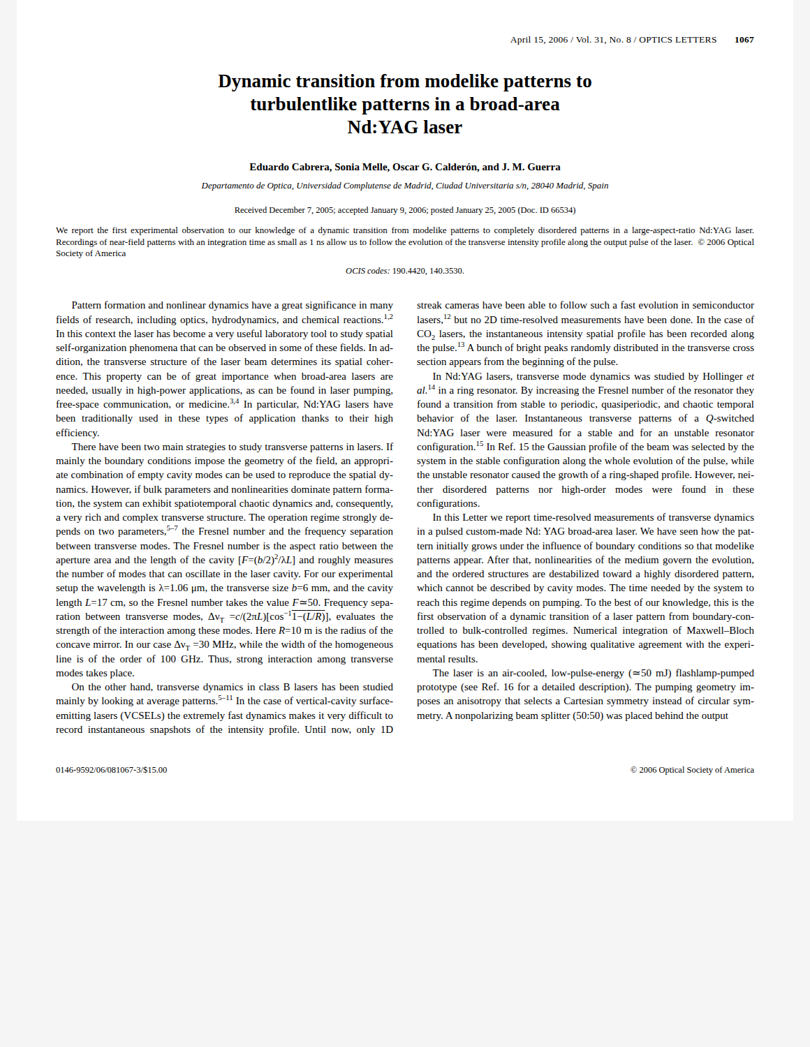April 15, 2006 / Vol. 31, No. 8 / OPTICS LETTERS 1067
Dynamic transition from modelike patterns to
turbulentlike patterns in a broad-area
Nd:YAG laser
Eduardo Cabrera, Sonia Melle, Oscar G. Calderón, and J. M. Guerra
Departamento de Optica, Universidad Complutense de Madrid, Ciudad Universitaria s/n, 28040 Madrid, Spain
Received December 7, 2005; accepted January 9, 2006; posted January 25, 2005 (Doc. ID 66534)
We report the first experimental observation to our knowledge of a dynamic transition from modelike patterns to completely disordered patterns in a large-aspect-ratio Nd:YAG laser. Recordings of near-field patterns with an integration time as small as 1 ns allow us to follow the evolution of the transverse intensity profile along the output pulse of the laser. © 2006 Optical Society of America
OCIS codes: 190.4420, 140.3530.
Pattern formation and nonlinear dynamics have a great significance in many fields of research, including optics, hydrodynamics, and chemical reactions.1,2 In this context the laser has become a very useful laboratory tool to study spatial self-organization phenomena that can be observed in some of these fields. In addition, the transverse structure of the laser beam determines its spatial coherence. This property can be of great importance when broad-area lasers are needed, usually in high-power applications, as can be found in laser pumping, free-space communication, or medicine.3,4 In particular, Nd:YAG lasers have been traditionally used in these types of application thanks to their high efficiency.
There have been two main strategies to study transverse patterns in lasers. If mainly the boundary conditions impose the geometry of the field, an appropriate combination of empty cavity modes can be used to reproduce the spatial dynamics. However, if bulk parameters and nonlinearities dominate pattern formation, the system can exhibit spatiotemporal chaotic dynamics and, consequently, a very rich and complex transverse structure. The operation regime strongly depends on two parameters,5–7 the Fresnel number and the frequency separation between transverse modes. The Fresnel number is the aspect ratio between the aperture area and the length of the cavity [F=(b/2)2/λL] and roughly measures the number of modes that can oscillate in the laser cavity. For our experimental setup the wavelength is λ=1.06 μm, the transverse size b=6 mm, and the cavity length L=17 cm, so the Fresnel number takes the value F≃50. Frequency separation between transverse modes, ΔνT =c/(2πL)[cos−11−(L/R)], evaluates the strength of the interaction among these modes. Here R=10 m is the radius of the concave mirror. In our case ΔνT =30 MHz, while the width of the homogeneous line is of the order of 100 GHz. Thus, strong interaction among transverse modes takes place.
On the other hand, transverse dynamics in class B lasers has been studied mainly by looking at average patterns.5–11 In the case of vertical-cavity surface-emitting lasers (VCSELs) the extremely fast dynamics makes it very difficult to record instantaneous snapshots of the intensity profile. Until now, only 1D streak cameras have been able to follow such a fast evolution in semiconductor lasers,12 but no 2D time-resolved measurements have been done. In the case of CO2 lasers, the instantaneous intensity spatial profile has been recorded along the pulse.13 A bunch of bright peaks randomly distributed in the transverse cross section appears from the beginning of the pulse.
In Nd:YAG lasers, transverse mode dynamics was studied by Hollinger et al.14 in a ring resonator. By increasing the Fresnel number of the resonator they found a transition from stable to periodic, quasiperiodic, and chaotic temporal behavior of the laser. Instantaneous transverse patterns of a Q-switched Nd:YAG laser were measured for a stable and for an unstable resonator configuration.15 In Ref. 15 the Gaussian profile of the beam was selected by the system in the stable configuration along the whole evolution of the pulse, while the unstable resonator caused the growth of a ring-shaped profile. However, neither disordered patterns nor high-order modes were found in these configurations.
In this Letter we report time-resolved measurements of transverse dynamics in a pulsed custom-made Nd: YAG broad-area laser. We have seen how the pattern initially grows under the influence of boundary conditions so that modelike patterns appear. After that, nonlinearities of the medium govern the evolution, and the ordered structures are destabilized toward a highly disordered pattern, which cannot be described by cavity modes. The time needed by the system to reach this regime depends on pumping. To the best of our knowledge, this is the first observation of a dynamic transition of a laser pattern from boundary-controlled to bulk-controlled regimes. Numerical integration of Maxwell–Bloch equations has been developed, showing qualitative agreement with the experimental results.
The laser is an air-cooled, low-pulse-energy (≃50 mJ) flashlamp-pumped prototype (see Ref. 16 for a detailed description). The pumping geometry imposes an anisotropy that selects a Cartesian symmetry instead of circular symmetry. A nonpolarizing beam splitter (50:50) was placed behind the output
0146-9592/06/081067-3/$15.00
© 2006 Optical Society of America